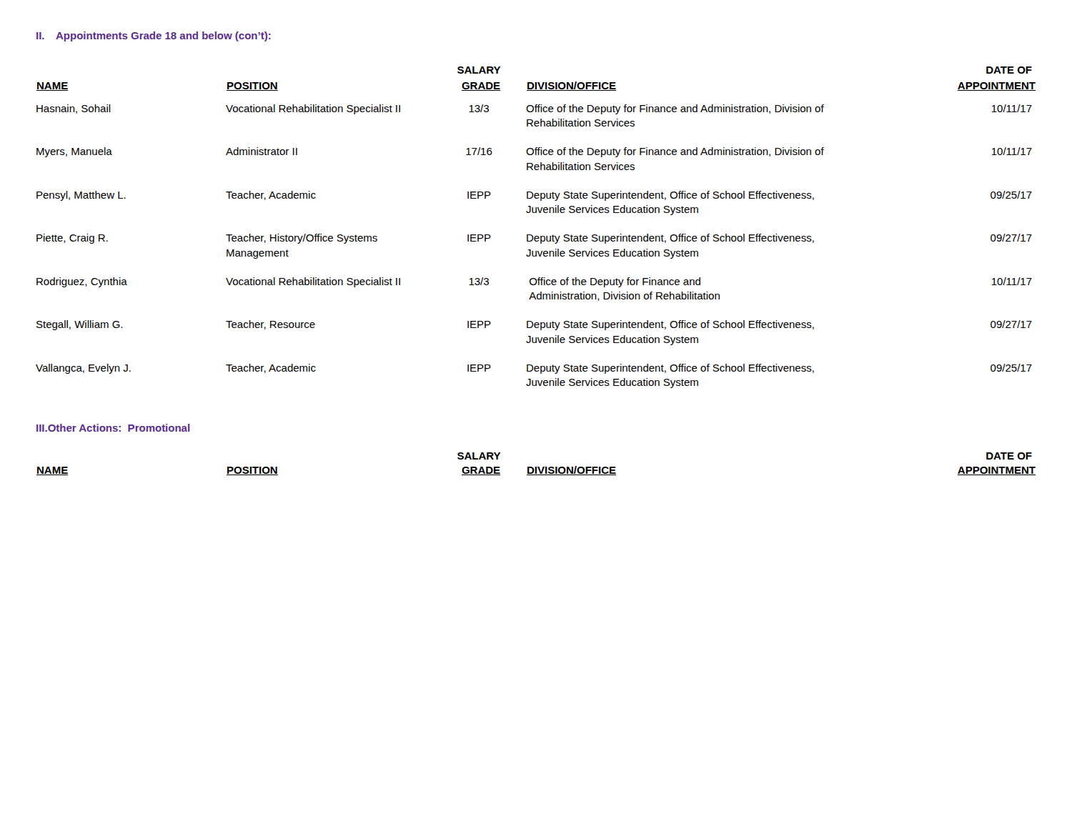II. Appointments Grade 18 and below (con’t):
| | | SALARY | | DATE OF |
| NAME | POSITION | GRADE | DIVISION/OFFICE | APPOINTMENT |
| Hasnain, Sohail | Vocational Rehabilitation Specialist II | 13/3 | Office of the Deputy for Finance and Administration, Division of Rehabilitation Services | 10/11/17 |
| Myers, Manuela | Administrator II | 17/16 | Office of the Deputy for Finance and Administration, Division of Rehabilitation Services | 10/11/17 |
| Pensyl, Matthew L. | Teacher, Academic | IEPP | Deputy State Superintendent, Office of School Effectiveness, Juvenile Services Education System | 09/25/17 |
| Piette, Craig R. | Teacher, History/Office Systems Management | IEPP | Deputy State Superintendent, Office of School Effectiveness, Juvenile Services Education System | 09/27/17 |
| Rodriguez, Cynthia | Vocational Rehabilitation Specialist II | 13/3 | Office of the Deputy for Finance and Administration, Division of Rehabilitation | 10/11/17 |
| Stegall, William G. | Teacher, Resource | IEPP | Deputy State Superintendent, Office of School Effectiveness, Juvenile Services Education System | 09/27/17 |
| Vallangca, Evelyn J. | Teacher, Academic | IEPP | Deputy State Superintendent, Office of School Effectiveness, Juvenile Services Education System | 09/25/17 |
III. Other Actions: Promotional
| | | SALARY | | DATE OF |
| NAME | POSITION | GRADE | DIVISION/OFFICE | APPOINTMENT |